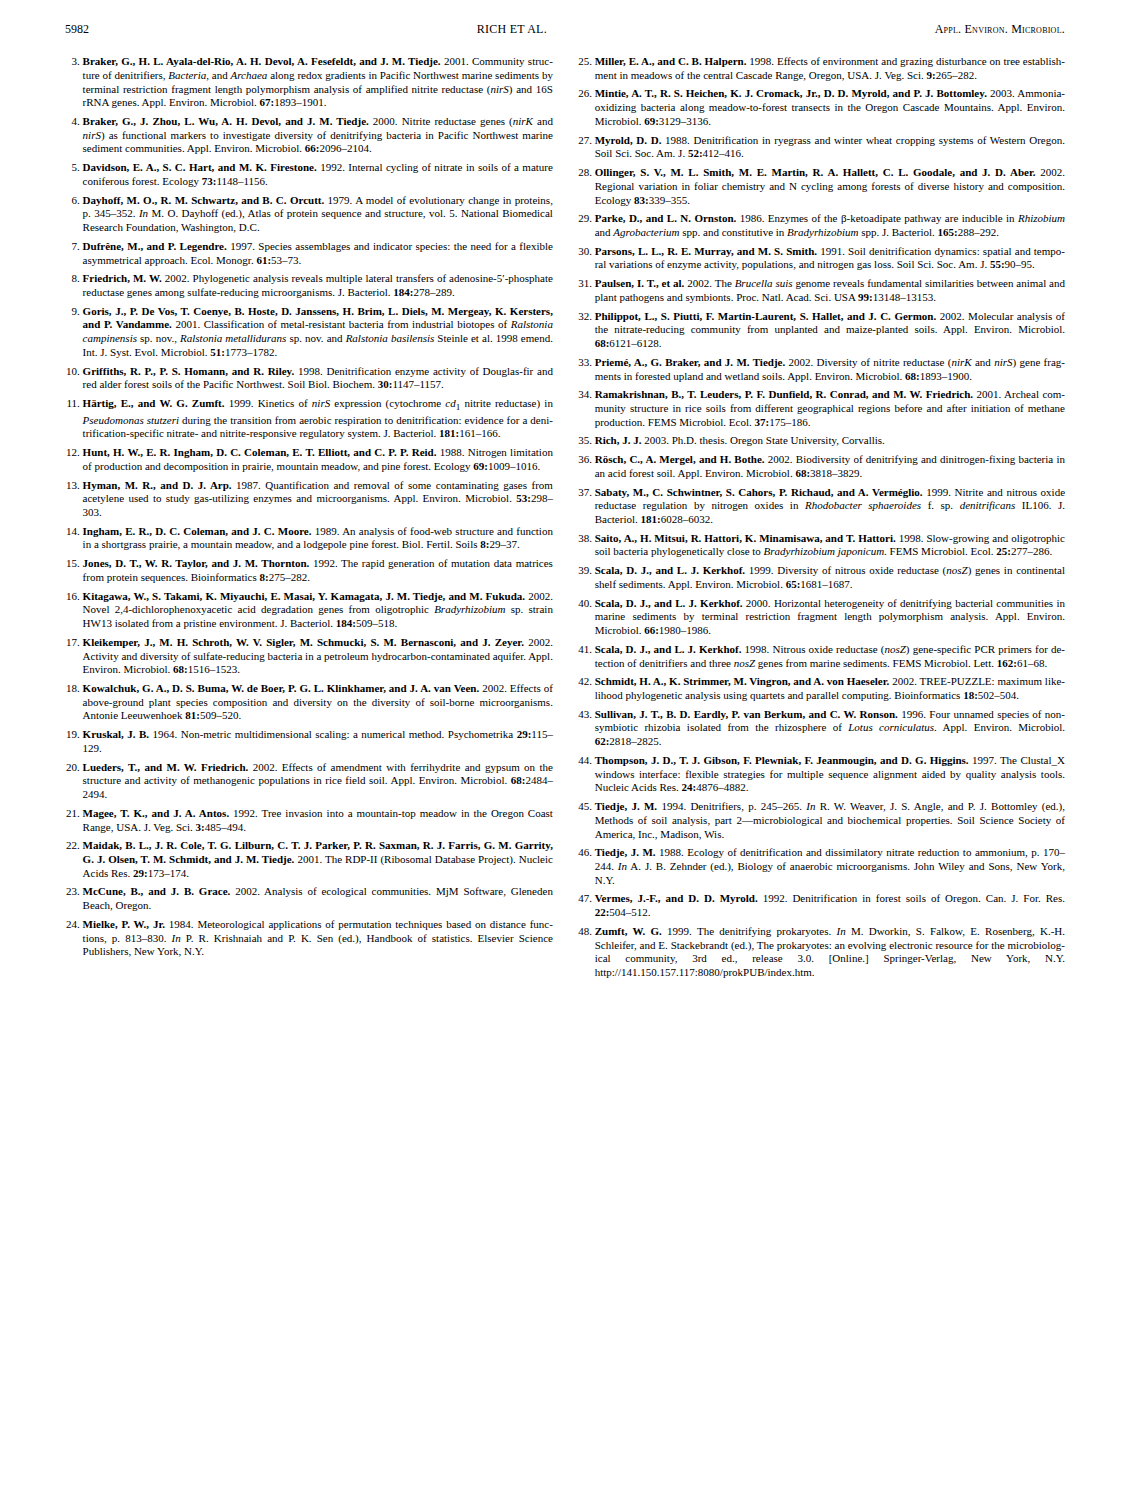5982 RICH ET AL. Appl. Environ. Microbiol.
Braker, G., H. L. Ayala-del-Rio, A. H. Devol, A. Fesefeldt, and J. M. Tiedje. 2001. Community structure of denitrifiers, Bacteria, and Archaea along redox gradients in Pacific Northwest marine sediments by terminal restriction fragment length polymorphism analysis of amplified nitrite reductase (nirS) and 16S rRNA genes. Appl. Environ. Microbiol. 67: 1893–1901.
Braker, G., J. Zhou, L. Wu, A. H. Devol, and J. M. Tiedje. 2000. Nitrite reductase genes (nirK and nirS) as functional markers to investigate diversity of denitrifying bacteria in Pacific Northwest marine sediment communities. Appl. Environ. Microbiol. 66: 2096–2104.
Davidson, E. A., S. C. Hart, and M. K. Firestone. 1992. Internal cycling of nitrate in soils of a mature coniferous forest. Ecology 73: 1148–1156.
Dayhoff, M. O., R. M. Schwartz, and B. C. Orcutt. 1979. A model of evolutionary change in proteins, p. 345–352. In M. O. Dayhoff (ed.), Atlas of protein sequence and structure, vol. 5. National Biomedical Research Foundation, Washington, D.C.
Dufrêne, M., and P. Legendre. 1997. Species assemblages and indicator species: the need for a flexible asymmetrical approach. Ecol. Monogr. 61: 53–73.
Friedrich, M. W. 2002. Phylogenetic analysis reveals multiple lateral transfers of adenosine-5′-phosphate reductase genes among sulfate-reducing microorganisms. J. Bacteriol. 184: 278–289.
Goris, J., P. De Vos, T. Coenye, B. Hoste, D. Janssens, H. Brim, L. Diels, M. Mergeay, K. Kersters, and P. Vandamme. 2001. Classification of metal-resistant bacteria from industrial biotopes of Ralstonia campinensis sp. nov., Ralstonia metallidurans sp. nov. and Ralstonia basilensis Steinle et al. 1998 emend. Int. J. Syst. Evol. Microbiol. 51: 1773–1782.
Griffiths, R. P., P. S. Homann, and R. Riley. 1998. Denitrification enzyme activity of Douglas-fir and red alder forest soils of the Pacific Northwest. Soil Biol. Biochem. 30: 1147–1157.
Härtig, E., and W. G. Zumft. 1999. Kinetics of nirS expression (cytochrome cd1 nitrite reductase) in Pseudomonas stutzeri during the transition from aerobic respiration to denitrification: evidence for a denitrification-specific nitrate- and nitrite-responsive regulatory system. J. Bacteriol. 181: 161–166.
Hunt, H. W., E. R. Ingham, D. C. Coleman, E. T. Elliott, and C. P. P. Reid. 1988. Nitrogen limitation of production and decomposition in prairie, mountain meadow, and pine forest. Ecology 69: 1009–1016.
Hyman, M. R., and D. J. Arp. 1987. Quantification and removal of some contaminating gases from acetylene used to study gas-utilizing enzymes and microorganisms. Appl. Environ. Microbiol. 53: 298–303.
Ingham, E. R., D. C. Coleman, and J. C. Moore. 1989. An analysis of food-web structure and function in a shortgrass prairie, a mountain meadow, and a lodgepole pine forest. Biol. Fertil. Soils 8: 29–37.
Jones, D. T., W. R. Taylor, and J. M. Thornton. 1992. The rapid generation of mutation data matrices from protein sequences. Bioinformatics 8: 275–282.
Kitagawa, W., S. Takami, K. Miyauchi, E. Masai, Y. Kamagata, J. M. Tiedje, and M. Fukuda. 2002. Novel 2,4-dichlorophenoxyacetic acid degradation genes from oligotrophic Bradyrhizobium sp. strain HW13 isolated from a pristine environment. J. Bacteriol. 184: 509–518.
Kleikemper, J., M. H. Schroth, W. V. Sigler, M. Schmucki, S. M. Bernasconi, and J. Zeyer. 2002. Activity and diversity of sulfate-reducing bacteria in a petroleum hydrocarbon-contaminated aquifer. Appl. Environ. Microbiol. 68: 1516–1523.
Kowalchuk, G. A., D. S. Buma, W. de Boer, P. G. L. Klinkhamer, and J. A. van Veen. 2002. Effects of above-ground plant species composition and diversity on the diversity of soil-borne microorganisms. Antonie Leeuwenhoek 81: 509–520.
Kruskal, J. B. 1964. Non-metric multidimensional scaling: a numerical method. Psychometrika 29: 115–129.
Lueders, T., and M. W. Friedrich. 2002. Effects of amendment with ferrihydrite and gypsum on the structure and activity of methanogenic populations in rice field soil. Appl. Environ. Microbiol. 68: 2484–2494.
Magee, T. K., and J. A. Antos. 1992. Tree invasion into a mountain-top meadow in the Oregon Coast Range, USA. J. Veg. Sci. 3: 485–494.
Maidak, B. L., J. R. Cole, T. G. Lilburn, C. T. J. Parker, P. R. Saxman, R. J. Farris, G. M. Garrity, G. J. Olsen, T. M. Schmidt, and J. M. Tiedje. 2001. The RDP-II (Ribosomal Database Project). Nucleic Acids Res. 29: 173–174.
McCune, B., and J. B. Grace. 2002. Analysis of ecological communities. MjM Software, Gleneden Beach, Oregon.
Mielke, P. W., Jr. 1984. Meteorological applications of permutation techniques based on distance functions, p. 813–830. In P. R. Krishnaiah and P. K. Sen (ed.), Handbook of statistics. Elsevier Science Publishers, New York, N.Y.
Miller, E. A., and C. B. Halpern. 1998. Effects of environment and grazing disturbance on tree establishment in meadows of the central Cascade Range, Oregon, USA. J. Veg. Sci. 9: 265–282.
Mintie, A. T., R. S. Heichen, K. J. Cromack, Jr., D. D. Myrold, and P. J. Bottomley. 2003. Ammonia-oxidizing bacteria along meadow-to-forest transects in the Oregon Cascade Mountains. Appl. Environ. Microbiol. 69: 3129–3136.
Myrold, D. D. 1988. Denitrification in ryegrass and winter wheat cropping systems of Western Oregon. Soil Sci. Soc. Am. J. 52: 412–416.
Ollinger, S. V., M. L. Smith, M. E. Martin, R. A. Hallett, C. L. Goodale, and J. D. Aber. 2002. Regional variation in foliar chemistry and N cycling among forests of diverse history and composition. Ecology 83: 339–355.
Parke, D., and L. N. Ornston. 1986. Enzymes of the β-ketoadipate pathway are inducible in Rhizobium and Agrobacterium spp. and constitutive in Bradyrhizobium spp. J. Bacteriol. 165: 288–292.
Parsons, L. L., R. E. Murray, and M. S. Smith. 1991. Soil denitrification dynamics: spatial and temporal variations of enzyme activity, populations, and nitrogen gas loss. Soil Sci. Soc. Am. J. 55: 90–95.
Paulsen, I. T., et al. 2002. The Brucella suis genome reveals fundamental similarities between animal and plant pathogens and symbionts. Proc. Natl. Acad. Sci. USA 99: 13148–13153.
Philippot, L., S. Piutti, F. Martin-Laurent, S. Hallet, and J. C. Germon. 2002. Molecular analysis of the nitrate-reducing community from unplanted and maize-planted soils. Appl. Environ. Microbiol. 68: 6121–6128.
Priemé, A., G. Braker, and J. M. Tiedje. 2002. Diversity of nitrite reductase (nirK and nirS) gene fragments in forested upland and wetland soils. Appl. Environ. Microbiol. 68: 1893–1900.
Ramakrishnan, B., T. Leuders, P. F. Dunfield, R. Conrad, and M. W. Friedrich. 2001. Archeal community structure in rice soils from different geographical regions before and after initiation of methane production. FEMS Microbiol. Ecol. 37: 175–186.
Rich, J. J. 2003. Ph.D. thesis. Oregon State University, Corvallis.
Rösch, C., A. Mergel, and H. Bothe. 2002. Biodiversity of denitrifying and dinitrogen-fixing bacteria in an acid forest soil. Appl. Environ. Microbiol. 68: 3818–3829.
Sabaty, M., C. Schwintner, S. Cahors, P. Richaud, and A. Verméglio. 1999. Nitrite and nitrous oxide reductase regulation by nitrogen oxides in Rhodobacter sphaeroides f. sp. denitrificans IL106. J. Bacteriol. 181: 6028–6032.
Saito, A., H. Mitsui, R. Hattori, K. Minamisawa, and T. Hattori. 1998. Slow-growing and oligotrophic soil bacteria phylogenetically close to Bradyrhizobium japonicum. FEMS Microbiol. Ecol. 25: 277–286.
Scala, D. J., and L. J. Kerkhof. 1999. Diversity of nitrous oxide reductase (nosZ) genes in continental shelf sediments. Appl. Environ. Microbiol. 65: 1681–1687.
Scala, D. J., and L. J. Kerkhof. 2000. Horizontal heterogeneity of denitrifying bacterial communities in marine sediments by terminal restriction fragment length polymorphism analysis. Appl. Environ. Microbiol. 66: 1980–1986.
Scala, D. J., and L. J. Kerkhof. 1998. Nitrous oxide reductase (nosZ) gene-specific PCR primers for detection of denitrifiers and three nosZ genes from marine sediments. FEMS Microbiol. Lett. 162: 61–68.
Schmidt, H. A., K. Strimmer, M. Vingron, and A. von Haeseler. 2002. TREE-PUZZLE: maximum likelihood phylogenetic analysis using quartets and parallel computing. Bioinformatics 18: 502–504.
Sullivan, J. T., B. D. Eardly, P. van Berkum, and C. W. Ronson. 1996. Four unnamed species of nonsymbiotic rhizobia isolated from the rhizosphere of Lotus corniculatus. Appl. Environ. Microbiol. 62: 2818–2825.
Thompson, J. D., T. J. Gibson, F. Plewniak, F. Jeanmougin, and D. G. Higgins. 1997. The Clustal_X windows interface: flexible strategies for multiple sequence alignment aided by quality analysis tools. Nucleic Acids Res. 24: 4876–4882.
Tiedje, J. M. 1994. Denitrifiers, p. 245–265. In R. W. Weaver, J. S. Angle, and P. J. Bottomley (ed.), Methods of soil analysis, part 2—microbiological and biochemical properties. Soil Science Society of America, Inc., Madison, Wis.
Tiedje, J. M. 1988. Ecology of denitrification and dissimilatory nitrate reduction to ammonium, p. 170–244. In A. J. B. Zehnder (ed.), Biology of anaerobic microorganisms. John Wiley and Sons, New York, N.Y.
Vermes, J.-F., and D. D. Myrold. 1992. Denitrification in forest soils of Oregon. Can. J. For. Res. 22: 504–512.
Zumft, W. G. 1999. The denitrifying prokaryotes. In M. Dworkin, S. Falkow, E. Rosenberg, K.-H. Schleifer, and E. Stackebrandt (ed.), The prokaryotes: an evolving electronic resource for the microbiological community, 3rd ed., release 3.0. [Online.] Springer-Verlag, New York, N.Y. http://141.150.157.117:8080/prokPUB/index.htm.